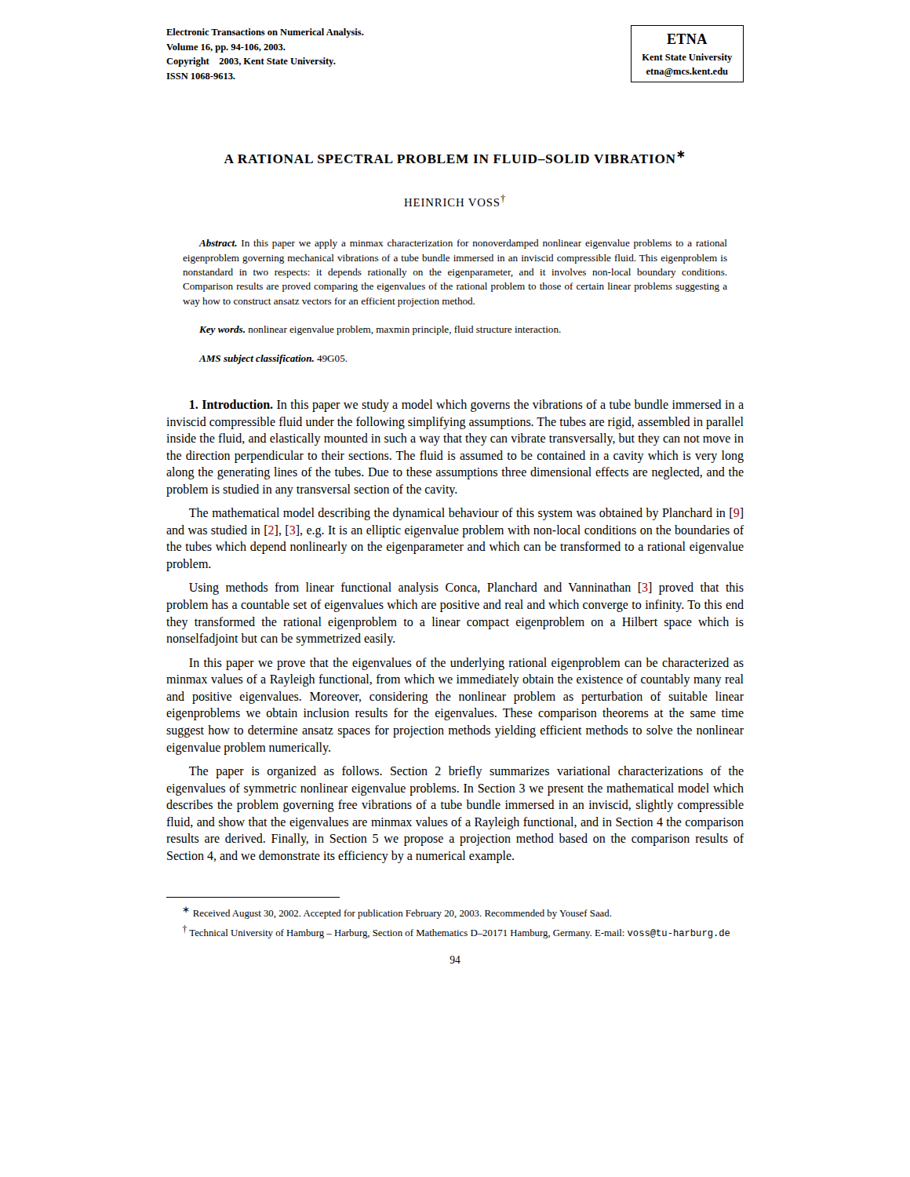Electronic Transactions on Numerical Analysis.
Volume 16, pp. 94-106, 2003.
Copyright 2003, Kent State University.
ISSN 1068-9613.
ETNA
Kent State University
etna@mcs.kent.edu
A RATIONAL SPECTRAL PROBLEM IN FLUID–SOLID VIBRATION∗
HEINRICH VOSS†
Abstract. In this paper we apply a minmax characterization for nonoverdamped nonlinear eigenvalue problems to a rational eigenproblem governing mechanical vibrations of a tube bundle immersed in an inviscid compressible fluid. This eigenproblem is nonstandard in two respects: it depends rationally on the eigenparameter, and it involves non-local boundary conditions. Comparison results are proved comparing the eigenvalues of the rational problem to those of certain linear problems suggesting a way how to construct ansatz vectors for an efficient projection method.
Key words. nonlinear eigenvalue problem, maxmin principle, fluid structure interaction.
AMS subject classification. 49G05.
1. Introduction. In this paper we study a model which governs the vibrations of a tube bundle immersed in a inviscid compressible fluid under the following simplifying assumptions. The tubes are rigid, assembled in parallel inside the fluid, and elastically mounted in such a way that they can vibrate transversally, but they can not move in the direction perpendicular to their sections. The fluid is assumed to be contained in a cavity which is very long along the generating lines of the tubes. Due to these assumptions three dimensional effects are neglected, and the problem is studied in any transversal section of the cavity.
The mathematical model describing the dynamical behaviour of this system was obtained by Planchard in [9] and was studied in [2], [3], e.g. It is an elliptic eigenvalue problem with non-local conditions on the boundaries of the tubes which depend nonlinearly on the eigenparameter and which can be transformed to a rational eigenvalue problem.
Using methods from linear functional analysis Conca, Planchard and Vanninathan [3] proved that this problem has a countable set of eigenvalues which are positive and real and which converge to infinity. To this end they transformed the rational eigenproblem to a linear compact eigenproblem on a Hilbert space which is nonselfadjoint but can be symmetrized easily.
In this paper we prove that the eigenvalues of the underlying rational eigenproblem can be characterized as minmax values of a Rayleigh functional, from which we immediately obtain the existence of countably many real and positive eigenvalues. Moreover, considering the nonlinear problem as perturbation of suitable linear eigenproblems we obtain inclusion results for the eigenvalues. These comparison theorems at the same time suggest how to determine ansatz spaces for projection methods yielding efficient methods to solve the nonlinear eigenvalue problem numerically.
The paper is organized as follows. Section 2 briefly summarizes variational characterizations of the eigenvalues of symmetric nonlinear eigenvalue problems. In Section 3 we present the mathematical model which describes the problem governing free vibrations of a tube bundle immersed in an inviscid, slightly compressible fluid, and show that the eigenvalues are minmax values of a Rayleigh functional, and in Section 4 the comparison results are derived. Finally, in Section 5 we propose a projection method based on the comparison results of Section 4, and we demonstrate its efficiency by a numerical example.
∗ Received August 30, 2002. Accepted for publication February 20, 2003. Recommended by Yousef Saad.
† Technical University of Hamburg – Harburg, Section of Mathematics D–20171 Hamburg, Germany. E-mail: voss@tu-harburg.de
94